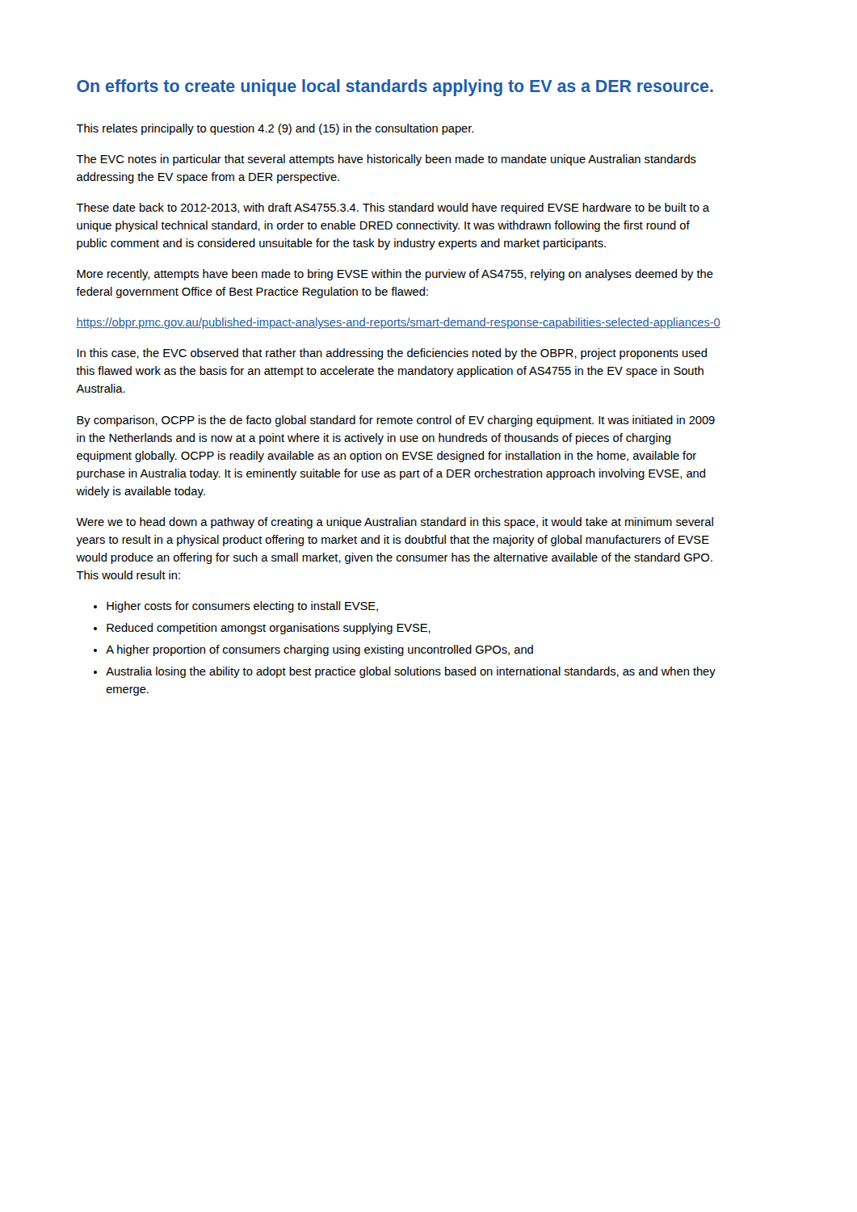On efforts to create unique local standards applying to EV as a DER resource.
This relates principally to question 4.2 (9) and (15) in the consultation paper.
The EVC notes in particular that several attempts have historically been made to mandate unique Australian standards addressing the EV space from a DER perspective.
These date back to 2012-2013, with draft AS4755.3.4. This standard would have required EVSE hardware to be built to a unique physical technical standard, in order to enable DRED connectivity. It was withdrawn following the first round of public comment and is considered unsuitable for the task by industry experts and market participants.
More recently, attempts have been made to bring EVSE within the purview of AS4755, relying on analyses deemed by the federal government Office of Best Practice Regulation to be flawed:
https://obpr.pmc.gov.au/published-impact-analyses-and-reports/smart-demand-response-capabilities-selected-appliances-0
In this case, the EVC observed that rather than addressing the deficiencies noted by the OBPR, project proponents used this flawed work as the basis for an attempt to accelerate the mandatory application of AS4755 in the EV space in South Australia.
By comparison, OCPP is the de facto global standard for remote control of EV charging equipment. It was initiated in 2009 in the Netherlands and is now at a point where it is actively in use on hundreds of thousands of pieces of charging equipment globally. OCPP is readily available as an option on EVSE designed for installation in the home, available for purchase in Australia today. It is eminently suitable for use as part of a DER orchestration approach involving EVSE, and widely is available today.
Were we to head down a pathway of creating a unique Australian standard in this space, it would take at minimum several years to result in a physical product offering to market and it is doubtful that the majority of global manufacturers of EVSE would produce an offering for such a small market, given the consumer has the alternative available of the standard GPO. This would result in:
Higher costs for consumers electing to install EVSE,
Reduced competition amongst organisations supplying EVSE,
A higher proportion of consumers charging using existing uncontrolled GPOs, and
Australia losing the ability to adopt best practice global solutions based on international standards, as and when they emerge.